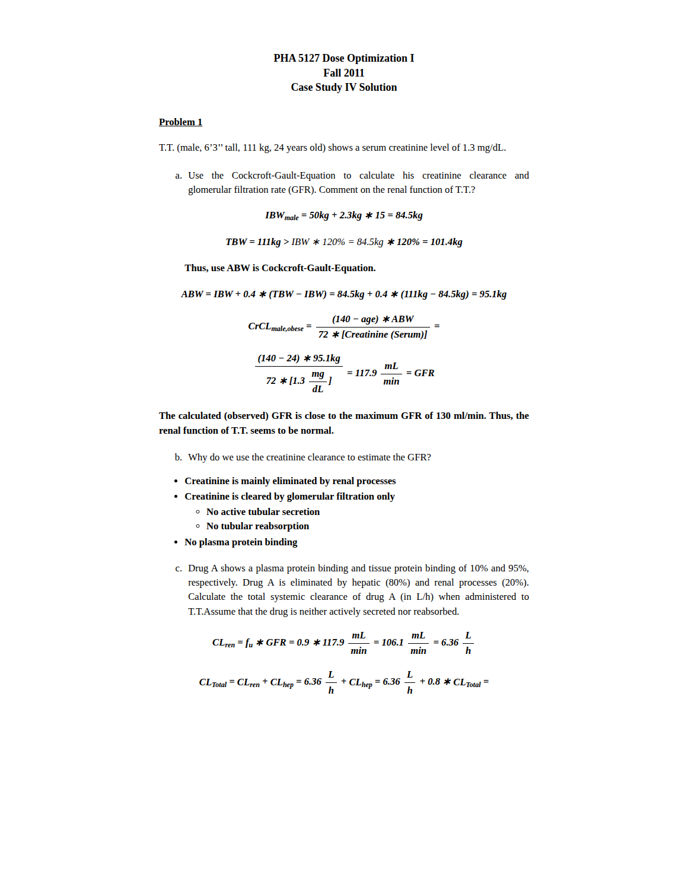PHA 5127 Dose Optimization I Fall 2011 Case Study IV Solution
Problem 1
T.T. (male, 6’3’’ tall, 111 kg, 24 years old) shows a serum creatinine level of 1.3 mg/dL.
Use the Cockcroft-Gault-Equation to calculate his creatinine clearance and glomerular filtration rate (GFR). Comment on the renal function of T.T.?
IBWmale = 50kg + 2.3kg ∗ 15 = 84.5kg
TBW = 111kg > IBW ∗ 120% = 84.5kg ∗ 120% = 101.4kg
Thus, use ABW is Cockcroft-Gault-Equation.
ABW = IBW + 0.4 ∗ (TBW − IBW) = 84.5kg + 0.4 ∗ (111kg − 84.5kg) = 95.1kg
CrCLmale,obese = (140 − age) ∗ ABW 72 ∗ [Creatinine (Serum)] =
(140 − 24) ∗ 95.1kg 72 ∗ [1.3 mg dL] = 117.9 mL min = GFR
The calculated (observed) GFR is close to the maximum GFR of 130 ml/min. Thus, the renal function of T.T. seems to be normal.
Why do we use the creatinine clearance to estimate the GFR?
Creatinine is mainly eliminated by renal processes
Creatinine is cleared by glomerular filtration only
No active tubular secretion
No tubular reabsorption
No plasma protein binding
Drug A shows a plasma protein binding and tissue protein binding of 10% and 95%, respectively. Drug A is eliminated by hepatic (80%) and renal processes (20%). Calculate the total systemic clearance of drug A (in L/h) when administered to T.T.Assume that the drug is neither actively secreted nor reabsorbed.
CLren = fu ∗ GFR = 0.9 ∗ 117.9 mL min = 106.1 mL min = 6.36 Lh
CLTotal = CLren + CLhep = 6.36 Lh + CLhep = 6.36 Lh + 0.8 ∗ CLTotal =